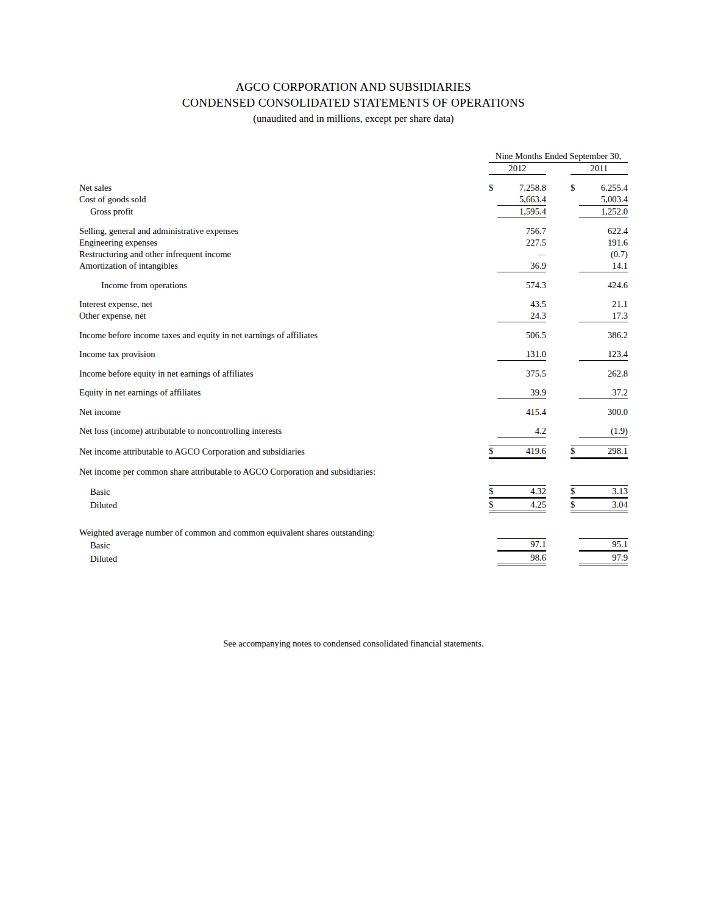AGCO CORPORATION AND SUBSIDIARIES
CONDENSED CONSOLIDATED STATEMENTS OF OPERATIONS
(unaudited and in millions, except per share data)
| | | Nine Months Ended September 30, |
| | | 2012 | | 2011 |
| Net sales | | $ | 7,258.8 | | $ | 6,255.4 |
| Cost of goods sold | | | 5,663.4 | | | 5,003.4 |
| Gross profit | | | 1,595.4 | | | 1,252.0 |
| Selling, general and administrative expenses | | | 756.7 | | | 622.4 |
| Engineering expenses | | | 227.5 | | | 191.6 |
| Restructuring and other infrequent income | | | — | | | (0.7) |
| Amortization of intangibles | | | 36.9 | | | 14.1 |
| Income from operations | | | 574.3 | | | 424.6 |
| Interest expense, net | | | 43.5 | | | 21.1 |
| Other expense, net | | | 24.3 | | | 17.3 |
| Income before income taxes and equity in net earnings of affiliates | | | 506.5 | | | 386.2 |
| Income tax provision | | | 131.0 | | | 123.4 |
| Income before equity in net earnings of affiliates | | | 375.5 | | | 262.8 |
| Equity in net earnings of affiliates | | | 39.9 | | | 37.2 |
| Net income | | | 415.4 | | | 300.0 |
| Net loss (income) attributable to noncontrolling interests | | | 4.2 | | | (1.9) |
| Net income attributable to AGCO Corporation and subsidiaries | | $ | 419.6 | | $ | 298.1 |
| Net income per common share attributable to AGCO Corporation and subsidiaries: | | | | | | |
| Basic | | $ | 4.32 | | $ | 3.13 |
| Diluted | | $ | 4.25 | | $ | 3.04 |
| Weighted average number of common and common equivalent shares outstanding: | | | | | | |
| Basic | | | 97.1 | | | 95.1 |
| Diluted | | | 98.6 | | | 97.9 |
See accompanying notes to condensed consolidated financial statements.